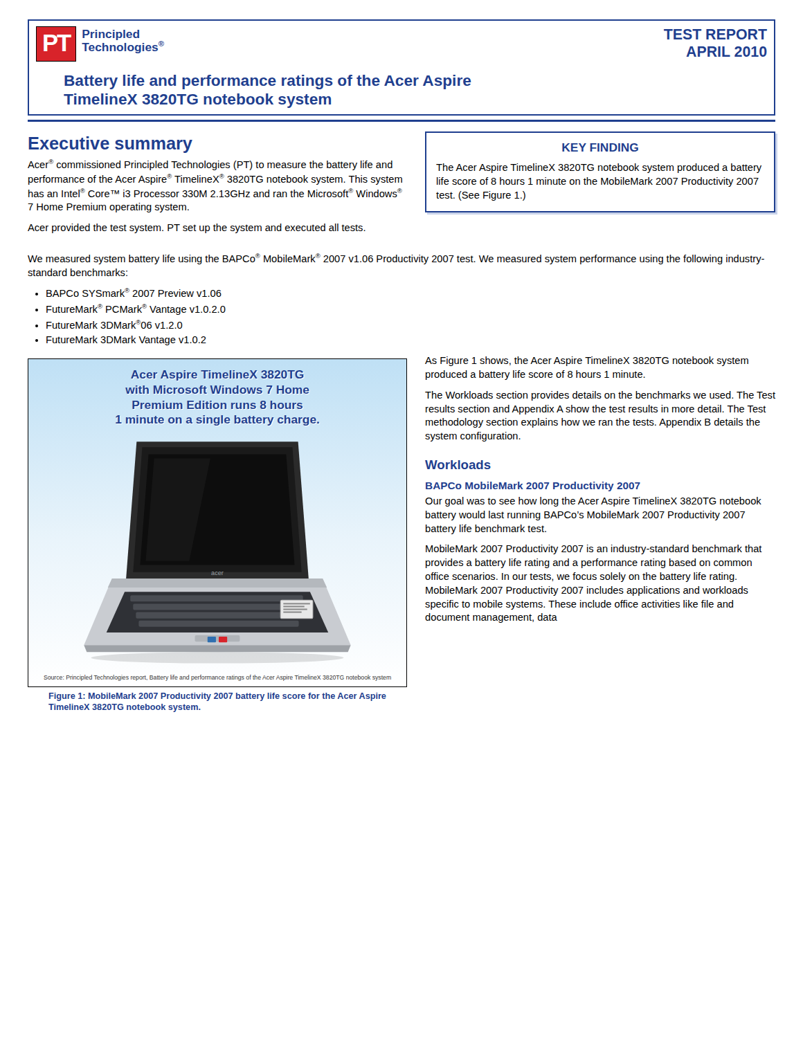PT
Principled
Technologies®
TEST REPORT
APRIL 2010
Battery life and performance ratings of the Acer Aspire
TimelineX 3820TG notebook system
Executive summary
Acer® commissioned Principled Technologies (PT) to measure the battery life and performance of the Acer Aspire® TimelineX® 3820TG notebook system. This system has an Intel® Core™ i3 Processor 330M 2.13GHz and ran the Microsoft® Windows® 7 Home Premium operating system.
Acer provided the test system. PT set up the system and executed all tests.
KEY FINDING
The Acer Aspire TimelineX 3820TG notebook system produced a battery life score of 8 hours 1 minute on the MobileMark 2007 Productivity 2007 test. (See Figure 1.)
We measured system battery life using the BAPCo® MobileMark® 2007 v1.06 Productivity 2007 test. We measured system performance using the following industry-standard benchmarks:
BAPCo SYSmark® 2007 Preview v1.06
FutureMark® PCMark® Vantage v1.0.2.0
FutureMark 3DMark®06 v1.2.0
FutureMark 3DMark Vantage v1.0.2
Acer Aspire TimelineX 3820TG
with Microsoft Windows 7 Home
Premium Edition runs 8 hours
1 minute on a single battery charge.
acer
Source: Principled Technologies report, Battery life and performance ratings of the Acer Aspire TimelineX 3820TG notebook system
Figure 1: MobileMark 2007 Productivity 2007 battery life score for the Acer Aspire TimelineX 3820TG notebook system.
As Figure 1 shows, the Acer Aspire TimelineX 3820TG notebook system produced a battery life score of 8 hours 1 minute.
The Workloads section provides details on the benchmarks we used. The Test results section and Appendix A show the test results in more detail. The Test methodology section explains how we ran the tests. Appendix B details the system configuration.
Workloads
BAPCo MobileMark 2007 Productivity 2007
Our goal was to see how long the Acer Aspire TimelineX 3820TG notebook battery would last running BAPCo’s MobileMark 2007 Productivity 2007 battery life benchmark test.
MobileMark 2007 Productivity 2007 is an industry-standard benchmark that provides a battery life rating and a performance rating based on common office scenarios. In our tests, we focus solely on the battery life rating. MobileMark 2007 Productivity 2007 includes applications and workloads specific to mobile systems. These include office activities like file and document management, data